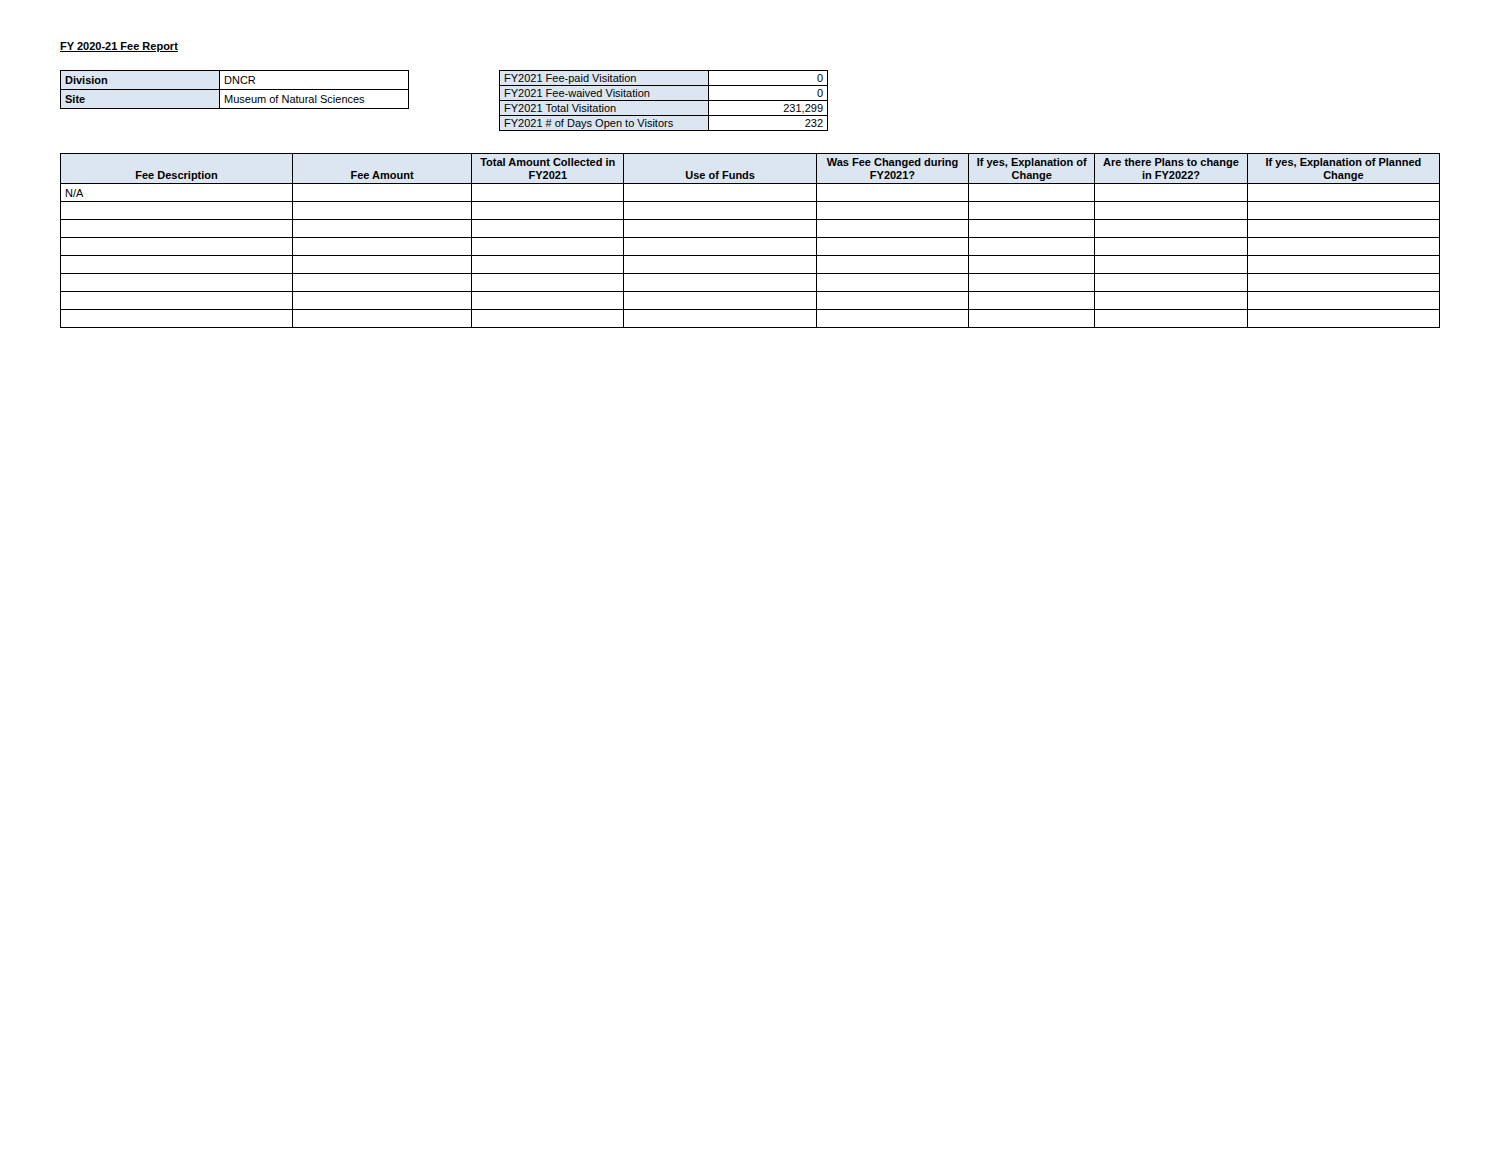FY 2020-21 Fee Report
| Division | DNCR |
| Site | Museum of Natural Sciences |
| FY2021 Fee-paid Visitation | 0 |
| FY2021 Fee-waived Visitation | 0 |
| FY2021 Total Visitation | 231,299 |
| FY2021 # of Days Open to Visitors | 232 |
| Fee Description | Fee Amount | Total Amount Collected in FY2021 | Use of Funds | Was Fee Changed during FY2021? | If yes, Explanation of Change | Are there Plans to change in FY2022? | If yes, Explanation of Planned Change |
| --- | --- | --- | --- | --- | --- | --- | --- |
| N/A | | | | | | | |